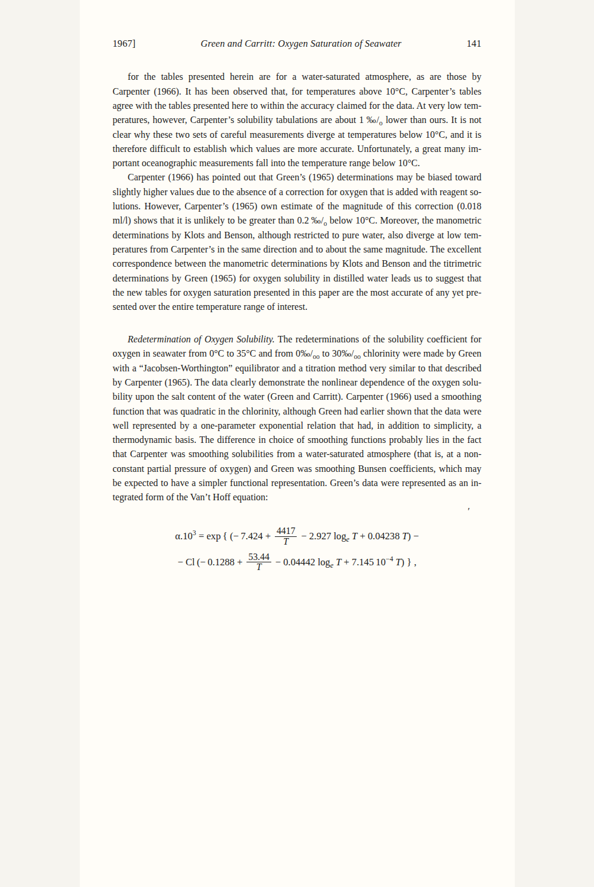1967] Green and Carritt: Oxygen Saturation of Seawater 141
for the tables presented herein are for a water-saturated atmosphere, as are those by Carpenter (1966). It has been observed that, for temperatures above 10°C, Carpenter’s tables agree with the tables presented here to within the accuracy claimed for the data. At very low temperatures, however, Carpenter’s solubility tabulations are about 1  /o lower than ours. It is not clear why these two sets of careful measurements diverge at temperatures below 10°C, and it is therefore difficult to establish which values are more accurate. Unfortunately, a great many important oceanographic measurements fall into the temperature range below 10°C.
Carpenter (1966) has pointed out that Green’s (1965) determinations may be biased toward slightly higher values due to the absence of a correction for oxygen that is added with reagent solutions. However, Carpenter’s (1965) own estimate of the magnitude of this correction (0.018 ml/l) shows that it is unlikely to be greater than 0.2  /o below 10°C. Moreover, the manometric determinations by Klots and Benson, although restricted to pure water, also diverge at low temperatures from Carpenter’s in the same direction and to about the same magnitude. The excellent correspondence between the manometric determinations by Klots and Benson and the titrimetric determinations by Green (1965) for oxygen solubility in distilled water leads us to suggest that the new tables for oxygen saturation presented in this paper are the most accurate of any yet presented over the entire temperature range of interest.
Redetermination of Oxygen Solubility. The redeterminations of the solubility coefficient for oxygen in seawater from 0°C to 35°C and from 0 /oo to 30 /oo chlorinity were made by Green with a “Jacobsen-Worthington” equilibrator and a titration method very similar to that described by Carpenter (1965). The data clearly demonstrate the nonlinear dependence of the oxygen solubility upon the salt content of the water (Green and Carritt). Carpenter (1966) used a smoothing function that was quadratic in the chlorinity, although Green had earlier shown that the data were well represented by a one-parameter exponential relation that had, in addition to simplicity, a thermodynamic basis. The difference in choice of smoothing functions probably lies in the fact that Carpenter was smoothing solubilities from a water-saturated atmosphere (that is, at a nonconstant partial pressure of oxygen) and Green was smoothing Bunsen coefficients, which may be expected to have a simpler functional representation. Green’s data were represented as an integrated form of the Van’t Hoff equation:
′
α.103 = exp { (− 7.424 + 4417 T − 2.927 loge T + 0.04238 T) − − Cl (− 0.1288 + 53.44 T − 0.04442 loge T + 7.145 10−4 T) } ,